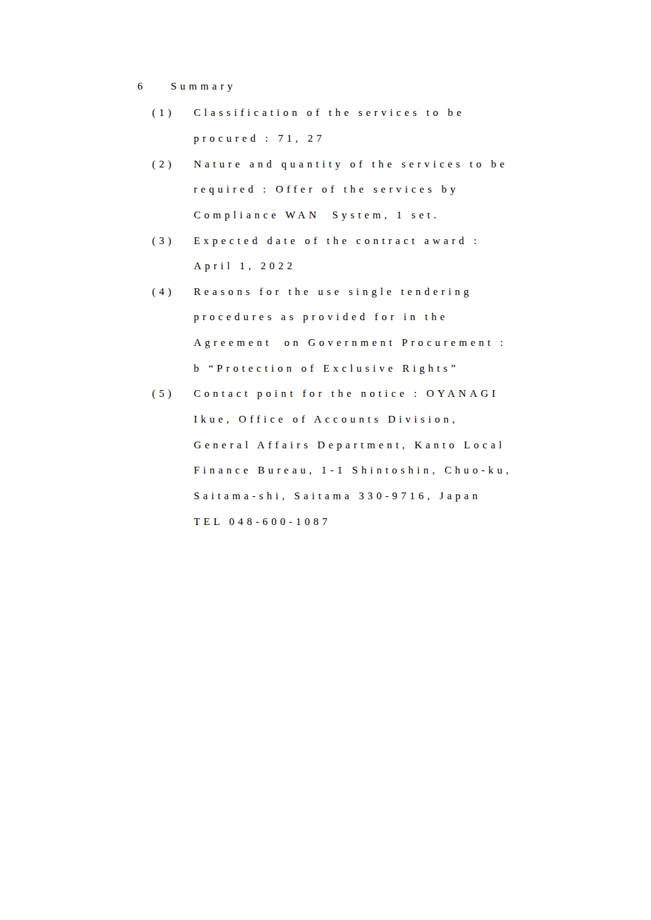6 Summary
(1) Classification of the services to be procured : 71, 27
(2) Nature and quantity of the services to be required : Offer of the services by Compliance WAN System, 1 set.
(3) Expected date of the contract award : April 1, 2022
(4) Reasons for the use single tendering procedures as provided for in the Agreement on Government Procurement : b “Protection of Exclusive Rights”
(5) Contact point for the notice : OYANAGI Ikue, Office of Accounts Division, General Affairs Department, Kanto Local Finance Bureau, 1-1 Shintoshin, Chuo-ku, Saitama-shi, Saitama 330-9716, Japan TEL 048-600-1087